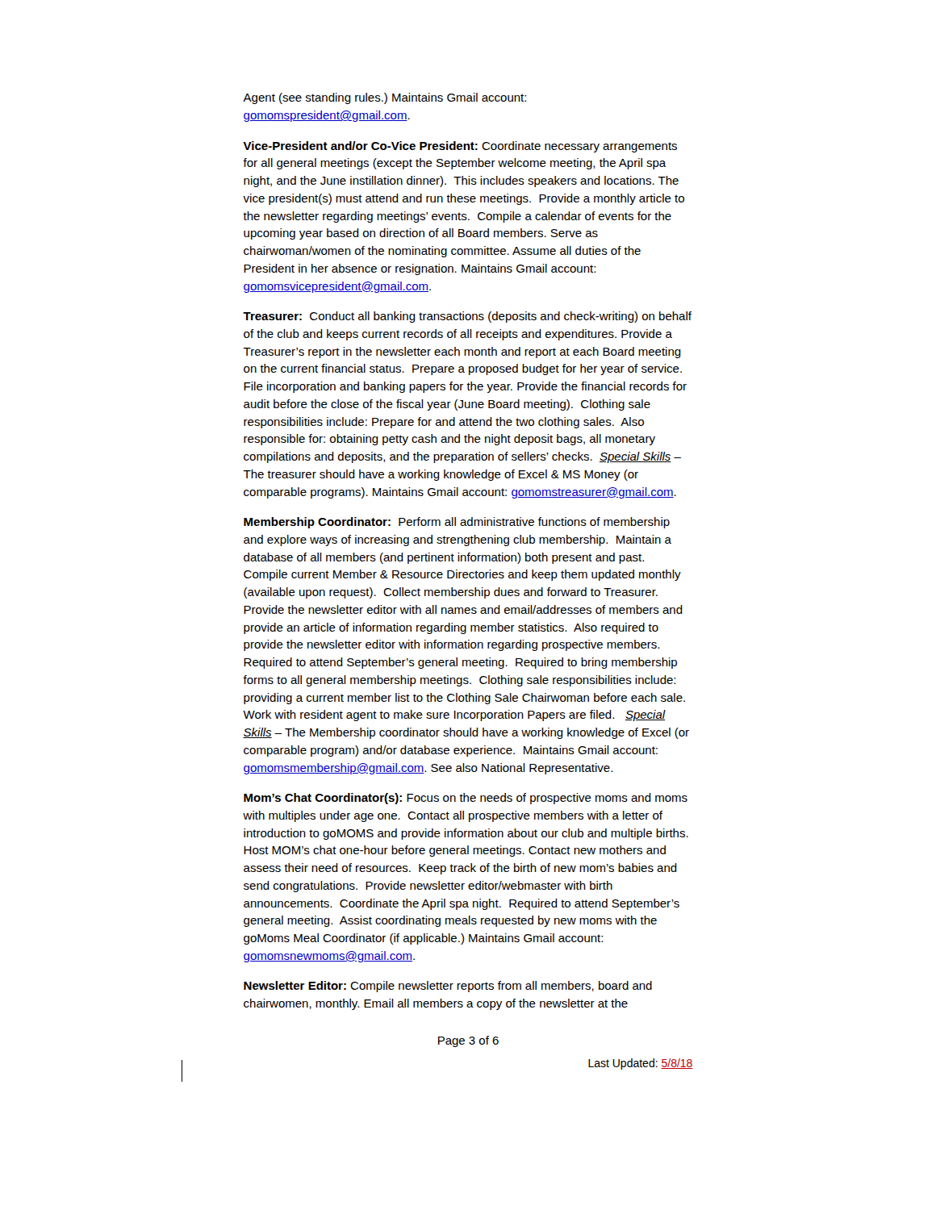Agent (see standing rules.) Maintains Gmail account: gomomspresident@gmail.com.
Vice-President and/or Co-Vice President: Coordinate necessary arrangements for all general meetings (except the September welcome meeting, the April spa night, and the June instillation dinner). This includes speakers and locations. The vice president(s) must attend and run these meetings. Provide a monthly article to the newsletter regarding meetings’ events. Compile a calendar of events for the upcoming year based on direction of all Board members. Serve as chairwoman/women of the nominating committee. Assume all duties of the President in her absence or resignation. Maintains Gmail account: gomomsvicepresident@gmail.com.
Treasurer: Conduct all banking transactions (deposits and check-writing) on behalf of the club and keeps current records of all receipts and expenditures. Provide a Treasurer’s report in the newsletter each month and report at each Board meeting on the current financial status. Prepare a proposed budget for her year of service. File incorporation and banking papers for the year. Provide the financial records for audit before the close of the fiscal year (June Board meeting). Clothing sale responsibilities include: Prepare for and attend the two clothing sales. Also responsible for: obtaining petty cash and the night deposit bags, all monetary compilations and deposits, and the preparation of sellers’ checks. Special Skills – The treasurer should have a working knowledge of Excel & MS Money (or comparable programs). Maintains Gmail account: gomomstreasurer@gmail.com.
Membership Coordinator: Perform all administrative functions of membership and explore ways of increasing and strengthening club membership. Maintain a database of all members (and pertinent information) both present and past. Compile current Member & Resource Directories and keep them updated monthly (available upon request). Collect membership dues and forward to Treasurer. Provide the newsletter editor with all names and email/addresses of members and provide an article of information regarding member statistics. Also required to provide the newsletter editor with information regarding prospective members. Required to attend September’s general meeting. Required to bring membership forms to all general membership meetings. Clothing sale responsibilities include: providing a current member list to the Clothing Sale Chairwoman before each sale. Work with resident agent to make sure Incorporation Papers are filed. Special Skills – The Membership coordinator should have a working knowledge of Excel (or comparable program) and/or database experience. Maintains Gmail account: gomomsmembership@gmail.com. See also National Representative.
Mom’s Chat Coordinator(s): Focus on the needs of prospective moms and moms with multiples under age one. Contact all prospective members with a letter of introduction to goMOMS and provide information about our club and multiple births. Host MOM’s chat one-hour before general meetings. Contact new mothers and assess their need of resources. Keep track of the birth of new mom’s babies and send congratulations. Provide newsletter editor/webmaster with birth announcements. Coordinate the April spa night. Required to attend September’s general meeting. Assist coordinating meals requested by new moms with the goMoms Meal Coordinator (if applicable.) Maintains Gmail account: gomomsnewmoms@gmail.com.
Newsletter Editor: Compile newsletter reports from all members, board and chairwomen, monthly. Email all members a copy of the newsletter at the
Page 3 of 6
Last Updated: 5/8/18